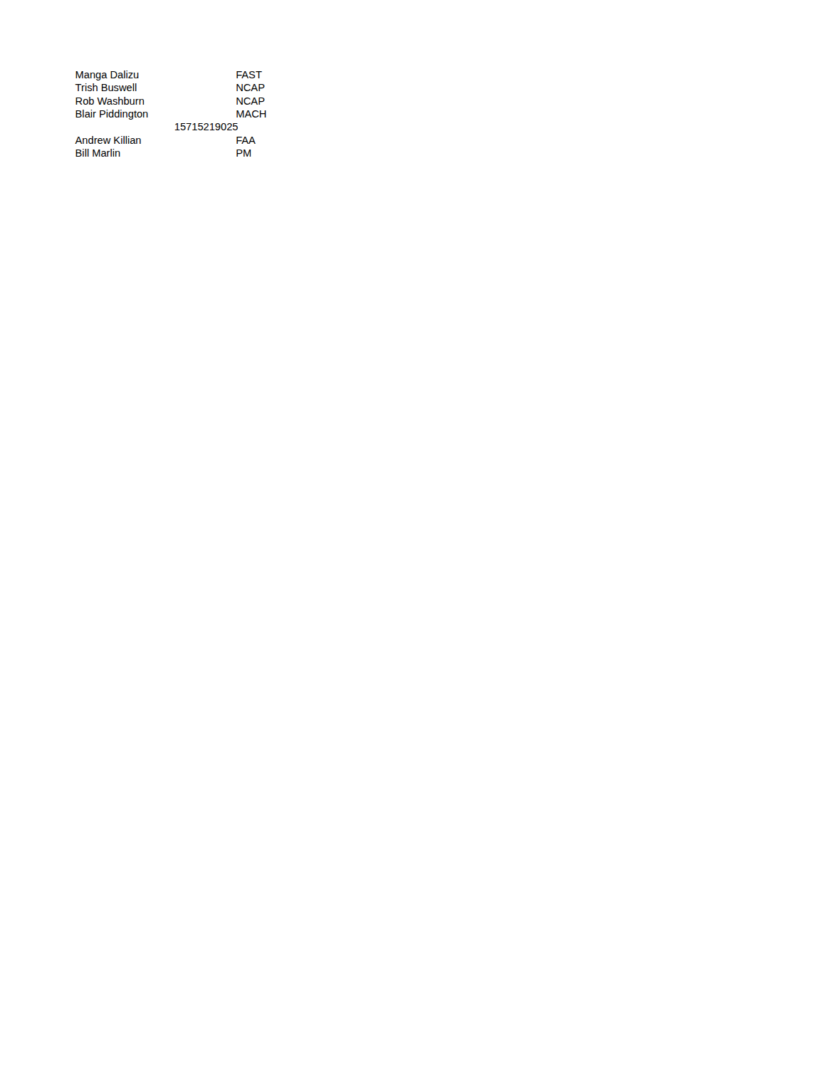| Manga Dalizu | FAST |
| Trish Buswell | NCAP |
| Rob Washburn | NCAP |
| Blair Piddington | MACH |
| 15715219025 |
| Andrew Killian | FAA |
| Bill Marlin | PM |